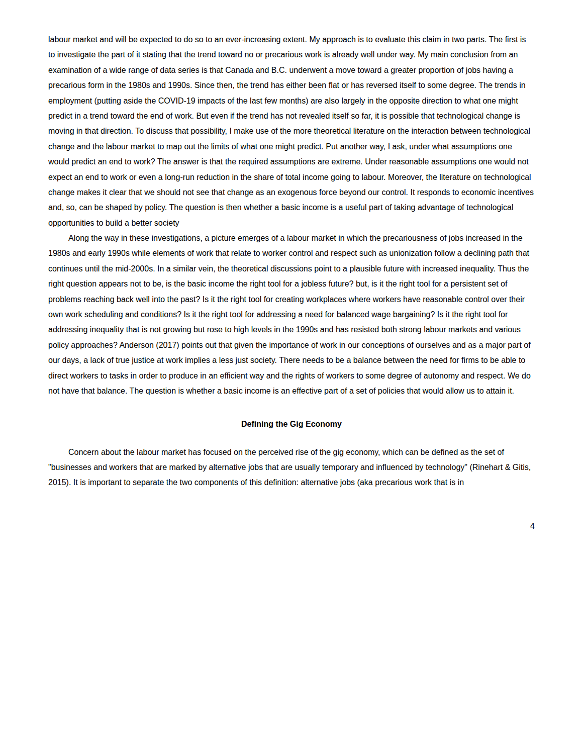labour market and will be expected to do so to an ever-increasing extent. My approach is to evaluate this claim in two parts. The first is to investigate the part of it stating that the trend toward no or precarious work is already well under way. My main conclusion from an examination of a wide range of data series is that Canada and B.C. underwent a move toward a greater proportion of jobs having a precarious form in the 1980s and 1990s. Since then, the trend has either been flat or has reversed itself to some degree. The trends in employment (putting aside the COVID-19 impacts of the last few months) are also largely in the opposite direction to what one might predict in a trend toward the end of work. But even if the trend has not revealed itself so far, it is possible that technological change is moving in that direction. To discuss that possibility, I make use of the more theoretical literature on the interaction between technological change and the labour market to map out the limits of what one might predict. Put another way, I ask, under what assumptions one would predict an end to work? The answer is that the required assumptions are extreme. Under reasonable assumptions one would not expect an end to work or even a long-run reduction in the share of total income going to labour. Moreover, the literature on technological change makes it clear that we should not see that change as an exogenous force beyond our control. It responds to economic incentives and, so, can be shaped by policy. The question is then whether a basic income is a useful part of taking advantage of technological opportunities to build a better society
Along the way in these investigations, a picture emerges of a labour market in which the precariousness of jobs increased in the 1980s and early 1990s while elements of work that relate to worker control and respect such as unionization follow a declining path that continues until the mid-2000s. In a similar vein, the theoretical discussions point to a plausible future with increased inequality. Thus the right question appears not to be, is the basic income the right tool for a jobless future? but, is it the right tool for a persistent set of problems reaching back well into the past? Is it the right tool for creating workplaces where workers have reasonable control over their own work scheduling and conditions? Is it the right tool for addressing a need for balanced wage bargaining? Is it the right tool for addressing inequality that is not growing but rose to high levels in the 1990s and has resisted both strong labour markets and various policy approaches? Anderson (2017) points out that given the importance of work in our conceptions of ourselves and as a major part of our days, a lack of true justice at work implies a less just society. There needs to be a balance between the need for firms to be able to direct workers to tasks in order to produce in an efficient way and the rights of workers to some degree of autonomy and respect. We do not have that balance. The question is whether a basic income is an effective part of a set of policies that would allow us to attain it.
Defining the Gig Economy
Concern about the labour market has focused on the perceived rise of the gig economy, which can be defined as the set of "businesses and workers that are marked by alternative jobs that are usually temporary and influenced by technology" (Rinehart & Gitis, 2015). It is important to separate the two components of this definition: alternative jobs (aka precarious work that is in
4